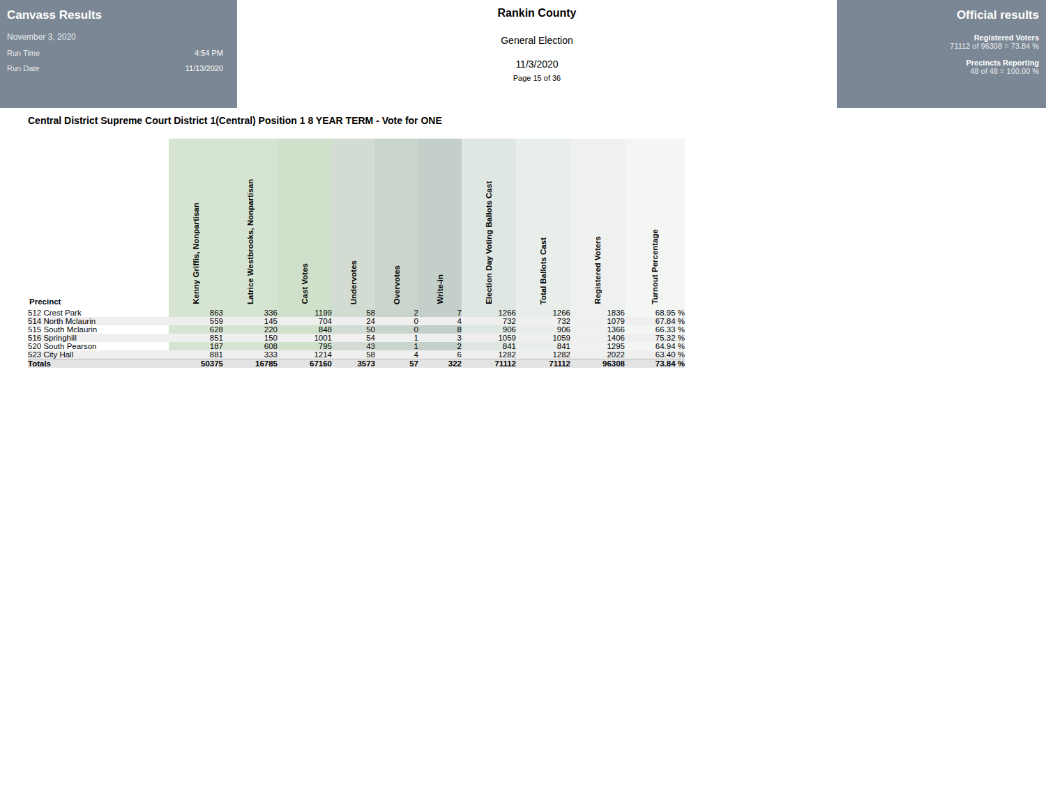Canvass Results
November 3, 2020
Run Time
4:54 PM
Run Date
11/13/2020
Rankin County
General Election
11/3/2020
Page 15 of 36
Official results
Registered Voters
71112 of 96308 = 73.84 %
Precincts Reporting
48 of 48 = 100.00 %
Central District Supreme Court District 1(Central) Position 1 8 YEAR TERM - Vote for ONE
| Precinct | Kenny Griffis, Nonpartisan | Latrice Westbrooks, Nonpartisan | Cast Votes | Undervotes | Overvotes | Write-in | Election Day Voting Ballots Cast | Total Ballots Cast | Registered Voters | Turnout Percentage |
| --- | --- | --- | --- | --- | --- | --- | --- | --- | --- | --- |
| 512 Crest Park | 863 | 336 | 1199 | 58 | 2 | 7 | 1266 | 1266 | 1836 | 68.95 % |
| 514 North Mclaurin | 559 | 145 | 704 | 24 | 0 | 4 | 732 | 732 | 1079 | 67.84 % |
| 515 South Mclaurin | 628 | 220 | 848 | 50 | 0 | 8 | 906 | 906 | 1366 | 66.33 % |
| 516 Springhill | 851 | 150 | 1001 | 54 | 1 | 3 | 1059 | 1059 | 1406 | 75.32 % |
| 520 South Pearson | 187 | 608 | 795 | 43 | 1 | 2 | 841 | 841 | 1295 | 64.94 % |
| 523 City Hall | 881 | 333 | 1214 | 58 | 4 | 6 | 1282 | 1282 | 2022 | 63.40 % |
| Totals | 50375 | 16785 | 67160 | 3573 | 57 | 322 | 71112 | 71112 | 96308 | 73.84 % |